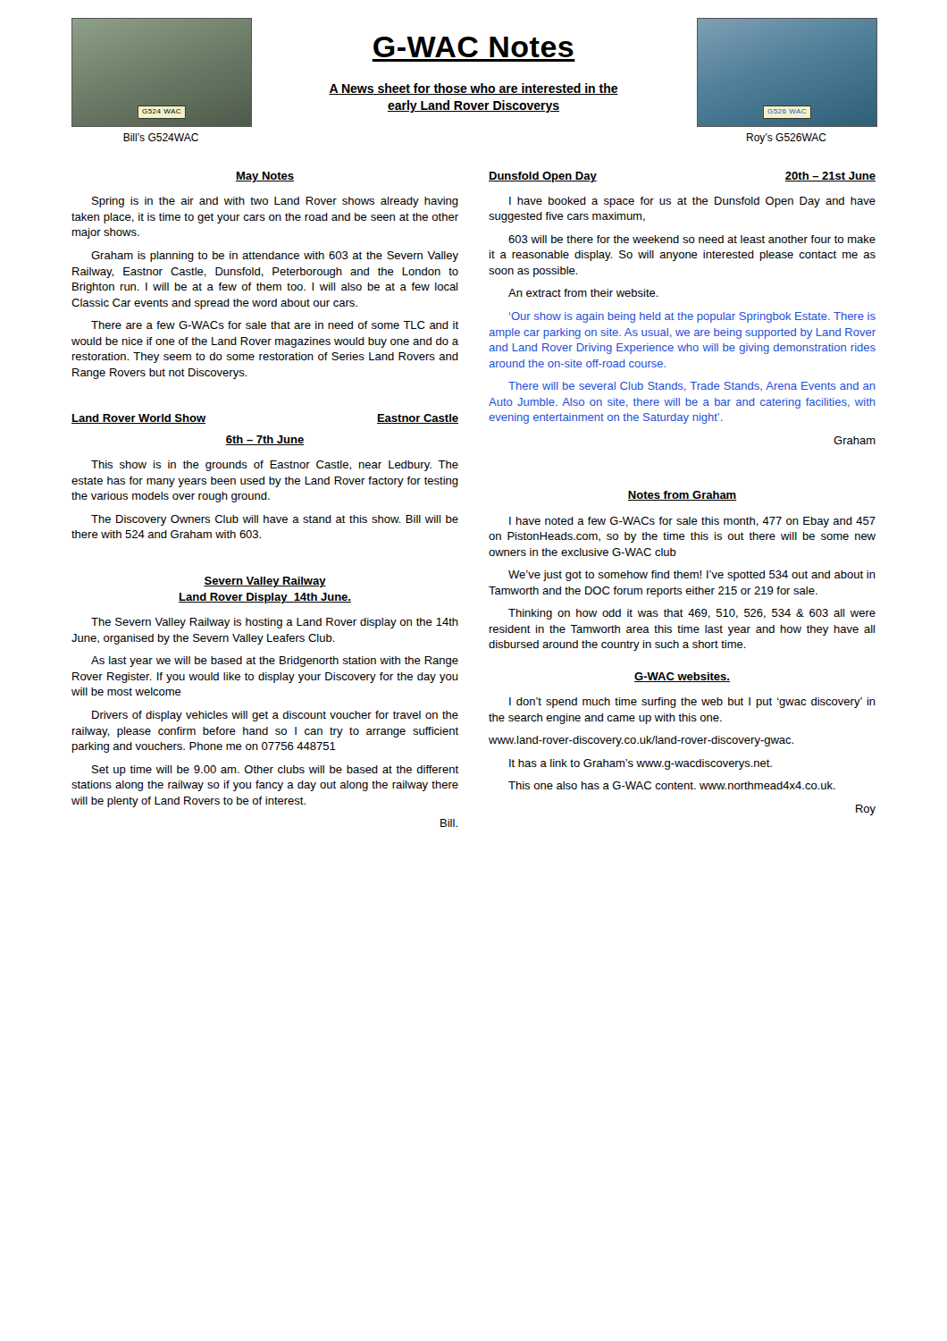G524 WAC
Bill’s G524WAC
G-WAC Notes
A News sheet for those who are interested in the early Land Rover Discoverys
G526 WAC
Roy’s G526WAC
May Notes
Spring is in the air and with two Land Rover shows already having taken place, it is time to get your cars on the road and be seen at the other major shows.
Graham is planning to be in attendance with 603 at the Severn Valley Railway, Eastnor Castle, Dunsfold, Peterborough and the London to Brighton run. I will be at a few of them too. I will also be at a few local Classic Car events and spread the word about our cars.
There are a few G-WACs for sale that are in need of some TLC and it would be nice if one of the Land Rover magazines would buy one and do a restoration. They seem to do some restoration of Series Land Rovers and Range Rovers but not Discoverys.
Land Rover World Show Eastnor Castle
6th – 7th June
This show is in the grounds of Eastnor Castle, near Ledbury. The estate has for many years been used by the Land Rover factory for testing the various models over rough ground.
The Discovery Owners Club will have a stand at this show. Bill will be there with 524 and Graham with 603.
Severn Valley Railway
Land Rover Display 14th June.
The Severn Valley Railway is hosting a Land Rover display on the 14th June, organised by the Severn Valley Leafers Club.
As last year we will be based at the Bridgenorth station with the Range Rover Register. If you would like to display your Discovery for the day you will be most welcome
Drivers of display vehicles will get a discount voucher for travel on the railway, please confirm before hand so I can try to arrange sufficient parking and vouchers. Phone me on 07756 448751
Set up time will be 9.00 am. Other clubs will be based at the different stations along the railway so if you fancy a day out along the railway there will be plenty of Land Rovers to be of interest.
Bill.
Dunsfold Open Day 20th – 21st June
I have booked a space for us at the Dunsfold Open Day and have suggested five cars maximum,
603 will be there for the weekend so need at least another four to make it a reasonable display. So will anyone interested please contact me as soon as possible.
An extract from their website.
‘Our show is again being held at the popular Springbok Estate. There is ample car parking on site. As usual, we are being supported by Land Rover and Land Rover Driving Experience who will be giving demonstration rides around the on-site off-road course.
There will be several Club Stands, Trade Stands, Arena Events and an Auto Jumble. Also on site, there will be a bar and catering facilities, with evening entertainment on the Saturday night’.
Graham
Notes from Graham
I have noted a few G-WACs for sale this month, 477 on Ebay and 457 on PistonHeads.com, so by the time this is out there will be some new owners in the exclusive G-WAC club
We’ve just got to somehow find them! I’ve spotted 534 out and about in Tamworth and the DOC forum reports either 215 or 219 for sale.
Thinking on how odd it was that 469, 510, 526, 534 & 603 all were resident in the Tamworth area this time last year and how they have all disbursed around the country in such a short time.
G-WAC websites.
I don’t spend much time surfing the web but I put ‘gwac discovery’ in the search engine and came up with this one.
www.land-rover-discovery.co.uk/land-rover-discovery-gwac.
It has a link to Graham’s www.g-wacdiscoverys.net.
This one also has a G-WAC content. www.northmead4x4.co.uk.
Roy